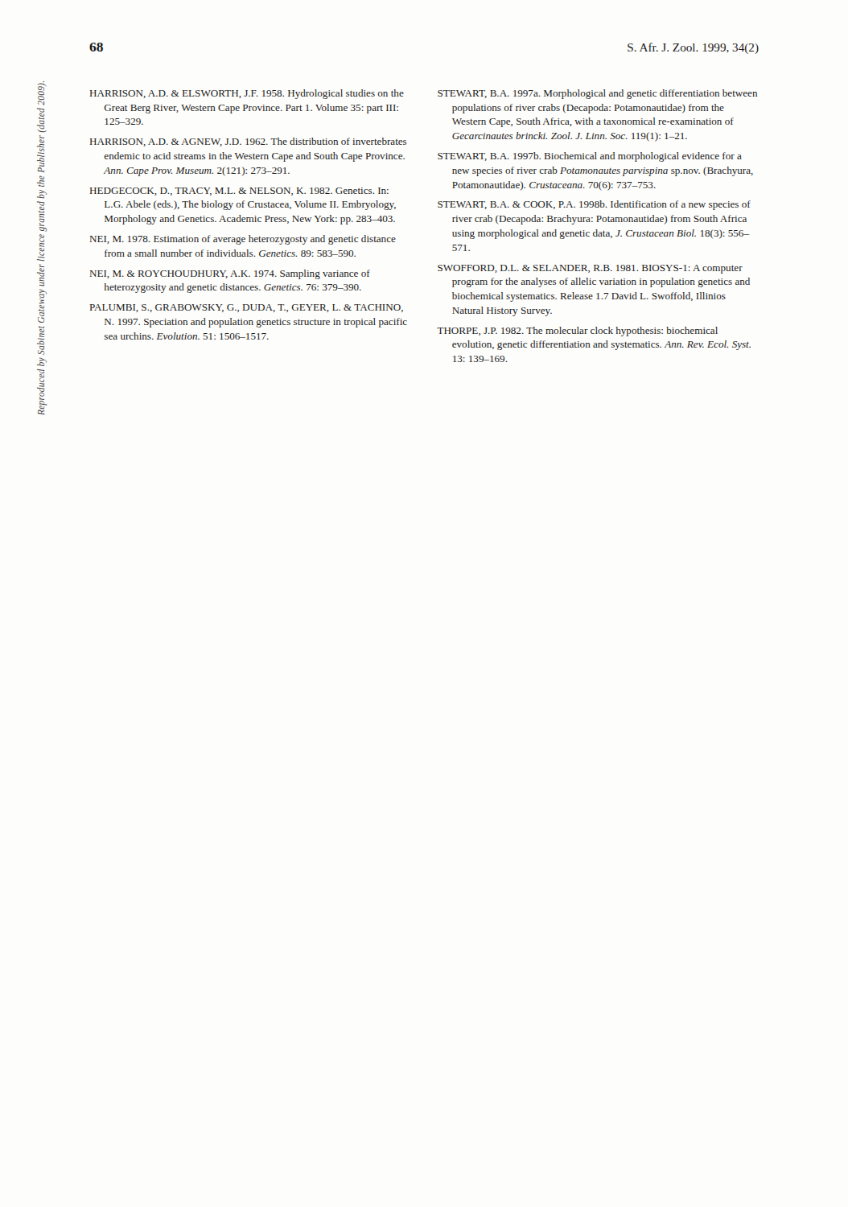68 S. Afr. J. Zool. 1999, 34(2)
HARRISON, A.D. & ELSWORTH, J.F. 1958. Hydrological studies on the Great Berg River, Western Cape Province. Part 1. Volume 35: part III: 125–329.
HARRISON, A.D. & AGNEW, J.D. 1962. The distribution of invertebrates endemic to acid streams in the Western Cape and South Cape Province. Ann. Cape Prov. Museum. 2(121): 273–291.
HEDGECOCK, D., TRACY, M.L. & NELSON, K. 1982. Genetics. In: L.G. Abele (eds.), The biology of Crustacea, Volume II. Embryology, Morphology and Genetics. Academic Press, New York: pp. 283–403.
NEI, M. 1978. Estimation of average heterozygosty and genetic distance from a small number of individuals. Genetics. 89: 583–590.
NEI, M. & ROYCHOUDHURY, A.K. 1974. Sampling variance of heterozygosity and genetic distances. Genetics. 76: 379–390.
PALUMBI, S., GRABOWSKY, G., DUDA, T., GEYER, L. & TACHINO, N. 1997. Speciation and population genetics structure in tropical pacific sea urchins. Evolution. 51: 1506–1517.
STEWART, B.A. 1997a. Morphological and genetic differentiation between populations of river crabs (Decapoda: Potamonautidae) from the Western Cape, South Africa, with a taxonomical re-examination of Gecarcinautes brincki. Zool. J. Linn. Soc. 119(1): 1–21.
STEWART, B.A. 1997b. Biochemical and morphological evidence for a new species of river crab Potamonautes parvispina sp.nov. (Brachyura, Potamonautidae). Crustaceana. 70(6): 737–753.
STEWART, B.A. & COOK, P.A. 1998b. Identification of a new species of river crab (Decapoda: Brachyura: Potamonautidae) from South Africa using morphological and genetic data, J. Crustacean Biol. 18(3): 556–571.
SWOFFORD, D.L. & SELANDER, R.B. 1981. BIOSYS-1: A computer program for the analyses of allelic variation in population genetics and biochemical systematics. Release 1.7 David L. Swoffold, Illinios Natural History Survey.
THORPE, J.P. 1982. The molecular clock hypothesis: biochemical evolution, genetic differentiation and systematics. Ann. Rev. Ecol. Syst. 13: 139–169.
Reproduced by Sabinet Gateway under licence granted by the Publisher (dated 2009).